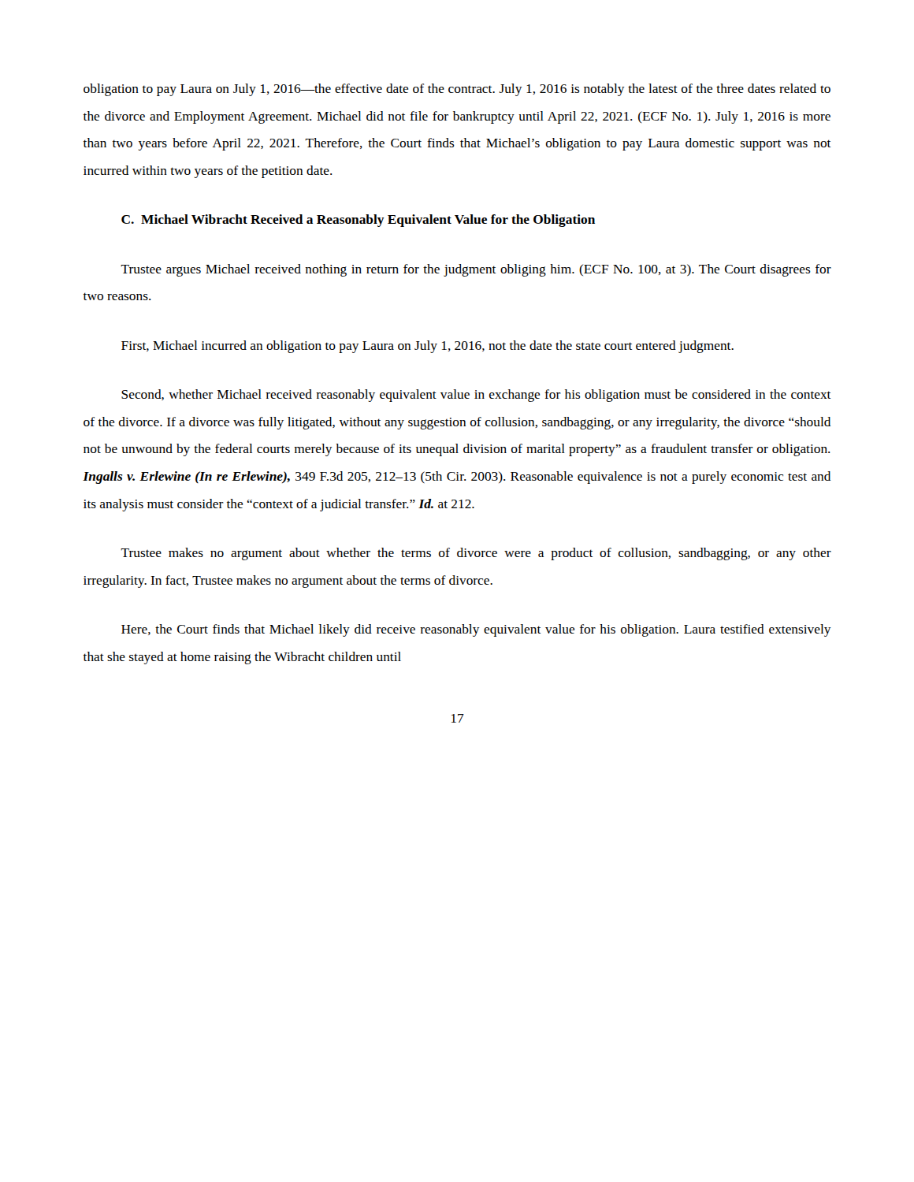obligation to pay Laura on July 1, 2016—the effective date of the contract. July 1, 2016 is notably the latest of the three dates related to the divorce and Employment Agreement. Michael did not file for bankruptcy until April 22, 2021. (ECF No. 1). July 1, 2016 is more than two years before April 22, 2021. Therefore, the Court finds that Michael’s obligation to pay Laura domestic support was not incurred within two years of the petition date.
C. Michael Wibracht Received a Reasonably Equivalent Value for the Obligation
Trustee argues Michael received nothing in return for the judgment obliging him. (ECF No. 100, at 3). The Court disagrees for two reasons.
First, Michael incurred an obligation to pay Laura on July 1, 2016, not the date the state court entered judgment.
Second, whether Michael received reasonably equivalent value in exchange for his obligation must be considered in the context of the divorce. If a divorce was fully litigated, without any suggestion of collusion, sandbagging, or any irregularity, the divorce “should not be unwound by the federal courts merely because of its unequal division of marital property” as a fraudulent transfer or obligation. Ingalls v. Erlewine (In re Erlewine), 349 F.3d 205, 212–13 (5th Cir. 2003). Reasonable equivalence is not a purely economic test and its analysis must consider the “context of a judicial transfer.” Id. at 212.
Trustee makes no argument about whether the terms of divorce were a product of collusion, sandbagging, or any other irregularity. In fact, Trustee makes no argument about the terms of divorce.
Here, the Court finds that Michael likely did receive reasonably equivalent value for his obligation. Laura testified extensively that she stayed at home raising the Wibracht children until
17